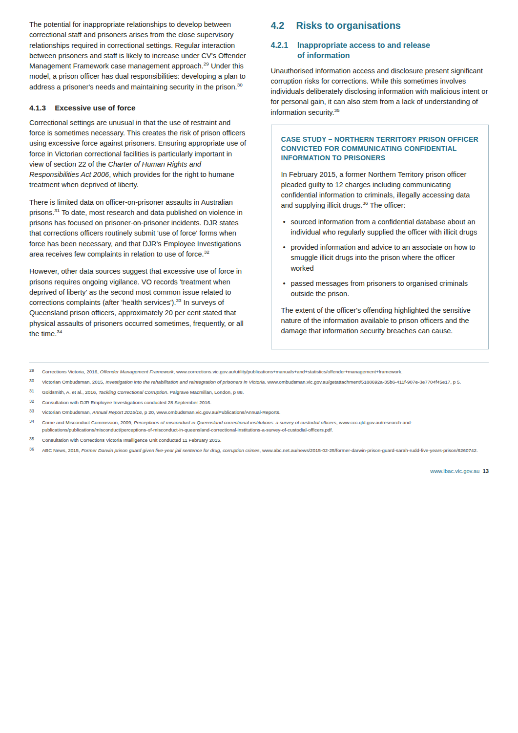The potential for inappropriate relationships to develop between correctional staff and prisoners arises from the close supervisory relationships required in correctional settings. Regular interaction between prisoners and staff is likely to increase under CV's Offender Management Framework case management approach.29 Under this model, a prison officer has dual responsibilities: developing a plan to address a prisoner's needs and maintaining security in the prison.30
4.1.3 Excessive use of force
Correctional settings are unusual in that the use of restraint and force is sometimes necessary. This creates the risk of prison officers using excessive force against prisoners. Ensuring appropriate use of force in Victorian correctional facilities is particularly important in view of section 22 of the Charter of Human Rights and Responsibilities Act 2006, which provides for the right to humane treatment when deprived of liberty.
There is limited data on officer-on-prisoner assaults in Australian prisons.31 To date, most research and data published on violence in prisons has focused on prisoner-on-prisoner incidents. DJR states that corrections officers routinely submit 'use of force' forms when force has been necessary, and that DJR's Employee Investigations area receives few complaints in relation to use of force.32
However, other data sources suggest that excessive use of force in prisons requires ongoing vigilance. VO records 'treatment when deprived of liberty' as the second most common issue related to corrections complaints (after 'health services').33 In surveys of Queensland prison officers, approximately 20 per cent stated that physical assaults of prisoners occurred sometimes, frequently, or all the time.34
4.2 Risks to organisations
4.2.1 Inappropriate access to and releaseof information
Unauthorised information access and disclosure present significant corruption risks for corrections. While this sometimes involves individuals deliberately disclosing information with malicious intent or for personal gain, it can also stem from a lack of understanding of information security.35
Case study – Northern Territory prison officer convicted for communicating confidential information to prisoners
In February 2015, a former Northern Territory prison officer pleaded guilty to 12 charges including communicating confidential information to criminals, illegally accessing data and supplying illicit drugs.36 The officer:
sourced information from a confidential database about an individual who regularly supplied the officer with illicit drugs
provided information and advice to an associate on how to smuggle illicit drugs into the prison where the officer worked
passed messages from prisoners to organised criminals outside the prison.
The extent of the officer's offending highlighted the sensitive nature of the information available to prison officers and the damage that information security breaches can cause.
Corrections Victoria, 2016, Offender Management Framework, www.corrections.vic.gov.au/utility/publications+manuals+and+statistics/offender+management+framework.
Victorian Ombudsman, 2015, Investigation into the rehabilitation and reintegration of prisoners in Victoria. www.ombudsman.vic.gov.au/getattachment/5188692a-35b6-411f-907e-3e7704f45e17, p 5.
Goldsmith, A. et al., 2016, Tackling Correctional Corruption. Palgrave Macmillan, London, p 88.
Consultation with DJR Employee Investigations conducted 28 September 2016.
Victorian Ombudsman, Annual Report 2015/16, p 20, www.ombudsman.vic.gov.au/Publications/Annual-Reports.
Crime and Misconduct Commission, 2009, Perceptions of misconduct in Queensland correctional institutions: a survey of custodial officers, www.ccc.qld.gov.au/research-and-publications/publications/misconduct/perceptions-of-misconduct-in-queensland-correctional-institutions-a-survey-of-custodial-officers.pdf.
Consultation with Corrections Victoria Intelligence Unit conducted 11 February 2015.
ABC News, 2015, Former Darwin prison guard given five-year jail sentence for drug, corruption crimes, www.abc.net.au/news/2015-02-25/former-darwin-prison-guard-sarah-rudd-five-years-prison/6260742.
www.ibac.vic.gov.au13